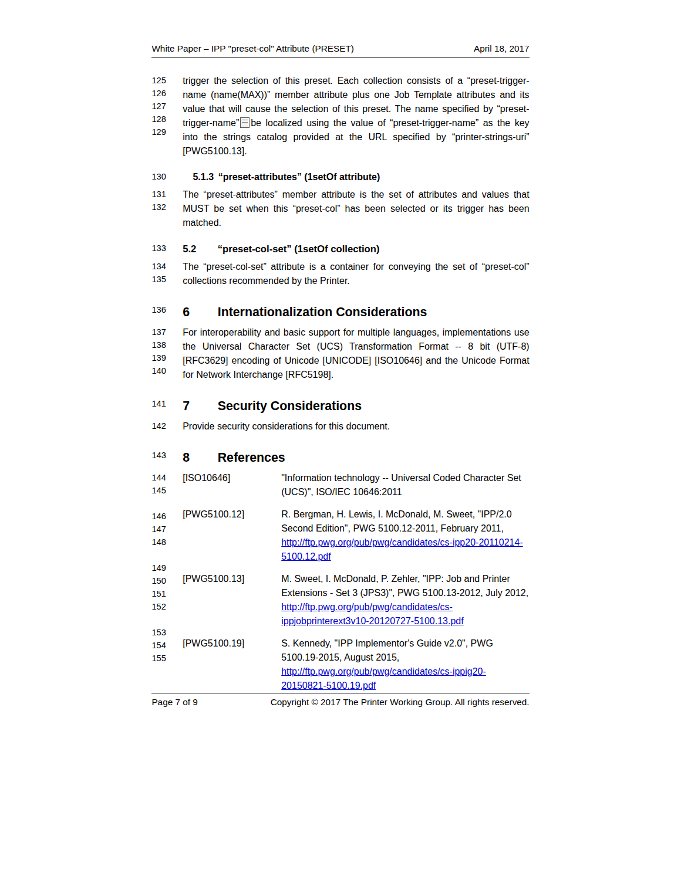White Paper – IPP "preset-col" Attribute (PRESET)
April 18, 2017
125
126
127
128
129
trigger the selection of this preset. Each collection consists of a “preset-trigger-name (name(MAX))” member attribute plus one Job Template attributes and its value that will cause the selection of this preset. The name specified by “preset-trigger-name” be localized using the value of “preset-trigger-name” as the key into the strings catalog provided at the URL specified by “printer-strings-uri” [PWG5100.13].
130
5.1.3“preset-attributes” (1setOf attribute)
131
132
The “preset-attributes” member attribute is the set of attributes and values that MUST be set when this “preset-col” has been selected or its trigger has been matched.
133
5.2“preset-col-set” (1setOf collection)
134
135
The “preset-col-set” attribute is a container for conveying the set of “preset-col” collections recommended by the Printer.
136
6 Internationalization Considerations
137
138
139
140
For interoperability and basic support for multiple languages, implementations use the Universal Character Set (UCS) Transformation Format -- 8 bit (UTF-8) [RFC3629] encoding of Unicode [UNICODE] [ISO10646] and the Unicode Format for Network Interchange [RFC5198].
141
7 Security Considerations
142
Provide security considerations for this document.
143
8 References
144
145
146
147
148
149
150
151
152
153
154
155
| [ISO10646] | "Information technology -- Universal Coded Character Set (UCS)", ISO/IEC 10646:2011 |
| [PWG5100.12] | R. Bergman, H. Lewis, I. McDonald, M. Sweet, "IPP/2.0 Second Edition", PWG 5100.12-2011, February 2011, http://ftp.pwg.org/pub/pwg/candidates/cs-ipp20-20110214-5100.12.pdf |
| [PWG5100.13] | M. Sweet, I. McDonald, P. Zehler, "IPP: Job and Printer Extensions - Set 3 (JPS3)", PWG 5100.13-2012, July 2012, http://ftp.pwg.org/pub/pwg/candidates/cs-ippjobprinterext3v10-20120727-5100.13.pdf |
| [PWG5100.19] | S. Kennedy, "IPP Implementor's Guide v2.0", PWG 5100.19-2015, August 2015, http://ftp.pwg.org/pub/pwg/candidates/cs-ippig20-20150821-5100.19.pdf |
Page 7 of 9
Copyright © 2017 The Printer Working Group. All rights reserved.